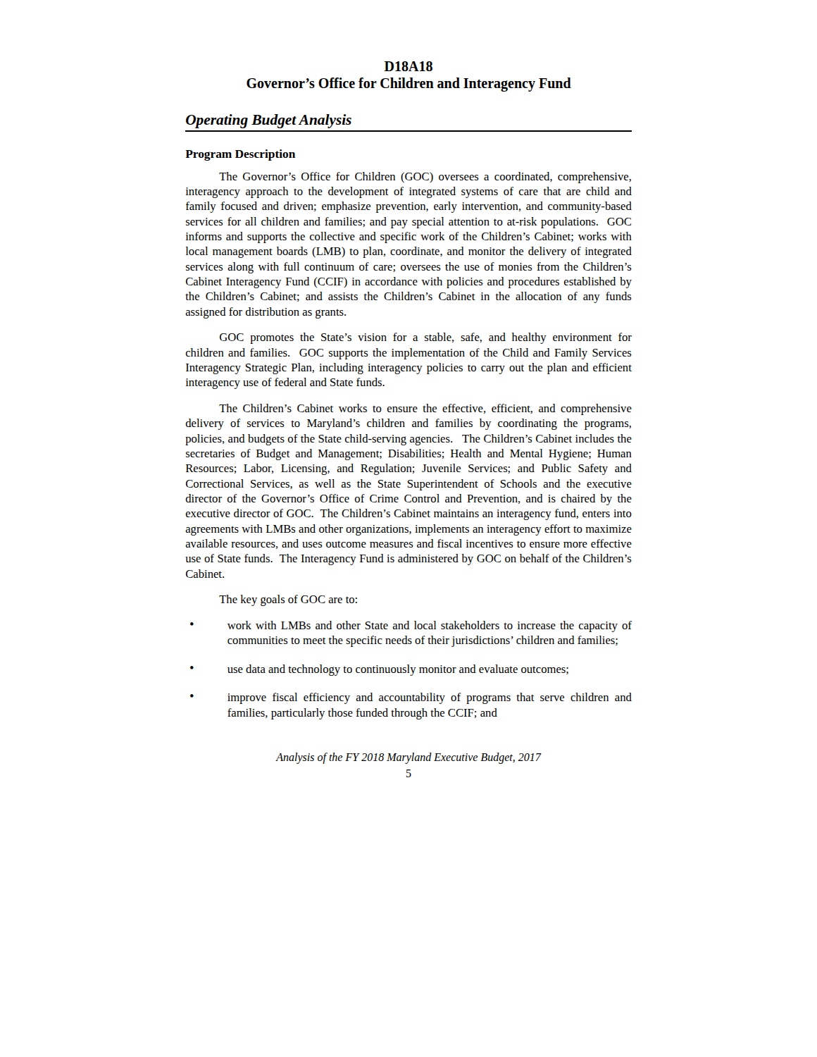D18A18Governor’s Office for Children and Interagency Fund
Operating Budget Analysis
Program Description
The Governor’s Office for Children (GOC) oversees a coordinated, comprehensive, interagency approach to the development of integrated systems of care that are child and family focused and driven; emphasize prevention, early intervention, and community-based services for all children and families; and pay special attention to at-risk populations. GOC informs and supports the collective and specific work of the Children’s Cabinet; works with local management boards (LMB) to plan, coordinate, and monitor the delivery of integrated services along with full continuum of care; oversees the use of monies from the Children’s Cabinet Interagency Fund (CCIF) in accordance with policies and procedures established by the Children’s Cabinet; and assists the Children’s Cabinet in the allocation of any funds assigned for distribution as grants.
GOC promotes the State’s vision for a stable, safe, and healthy environment for children and families. GOC supports the implementation of the Child and Family Services Interagency Strategic Plan, including interagency policies to carry out the plan and efficient interagency use of federal and State funds.
The Children’s Cabinet works to ensure the effective, efficient, and comprehensive delivery of services to Maryland’s children and families by coordinating the programs, policies, and budgets of the State child-serving agencies. The Children’s Cabinet includes the secretaries of Budget and Management; Disabilities; Health and Mental Hygiene; Human Resources; Labor, Licensing, and Regulation; Juvenile Services; and Public Safety and Correctional Services, as well as the State Superintendent of Schools and the executive director of the Governor’s Office of Crime Control and Prevention, and is chaired by the executive director of GOC. The Children’s Cabinet maintains an interagency fund, enters into agreements with LMBs and other organizations, implements an interagency effort to maximize available resources, and uses outcome measures and fiscal incentives to ensure more effective use of State funds. The Interagency Fund is administered by GOC on behalf of the Children’s Cabinet.
The key goals of GOC are to:
work with LMBs and other State and local stakeholders to increase the capacity of communities to meet the specific needs of their jurisdictions’ children and families;
use data and technology to continuously monitor and evaluate outcomes;
improve fiscal efficiency and accountability of programs that serve children and families, particularly those funded through the CCIF; and
Analysis of the FY 2018 Maryland Executive Budget, 2017
5